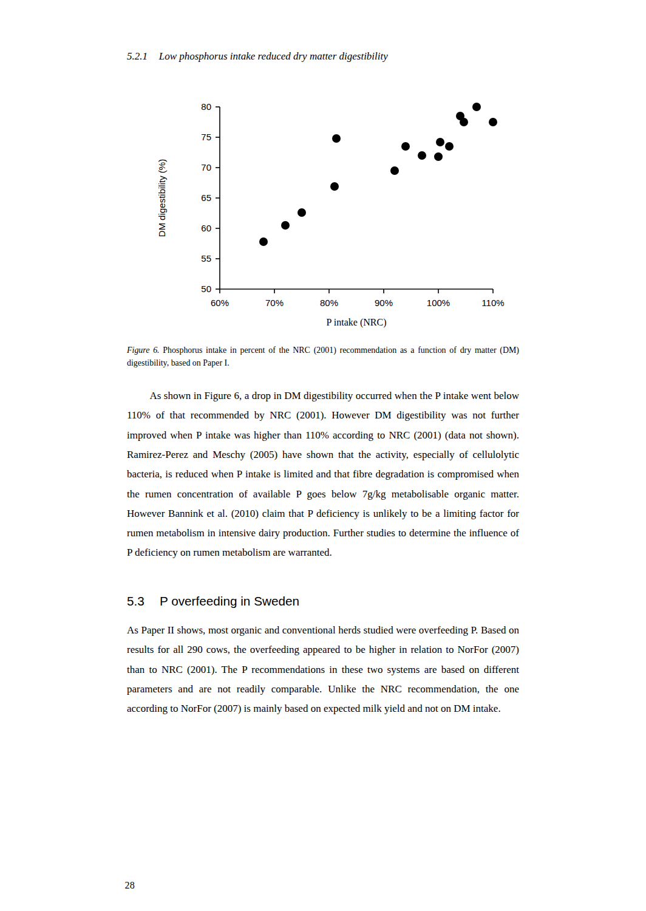5.2.1 Low phosphorus intake reduced dry matter digestibility
50 55 60 65 70 75 80 60% 70% 80% 90% 100% 110% DM digestibility (%) P intake (NRC)
Figure 6. Phosphorus intake in percent of the NRC (2001) recommendation as a function of dry matter (DM) digestibility, based on Paper I.
As shown in Figure 6, a drop in DM digestibility occurred when the P intake went below 110% of that recommended by NRC (2001). However DM digestibility was not further improved when P intake was higher than 110% according to NRC (2001) (data not shown). Ramirez-Perez and Meschy (2005) have shown that the activity, especially of cellulolytic bacteria, is reduced when P intake is limited and that fibre degradation is compromised when the rumen concentration of available P goes below 7g/kg metabolisable organic matter. However Bannink et al. (2010) claim that P deficiency is unlikely to be a limiting factor for rumen metabolism in intensive dairy production. Further studies to determine the influence of P deficiency on rumen metabolism are warranted.
5.3 P overfeeding in Sweden
As Paper II shows, most organic and conventional herds studied were overfeeding P. Based on results for all 290 cows, the overfeeding appeared to be higher in relation to NorFor (2007) than to NRC (2001). The P recommendations in these two systems are based on different parameters and are not readily comparable. Unlike the NRC recommendation, the one according to NorFor (2007) is mainly based on expected milk yield and not on DM intake.
28